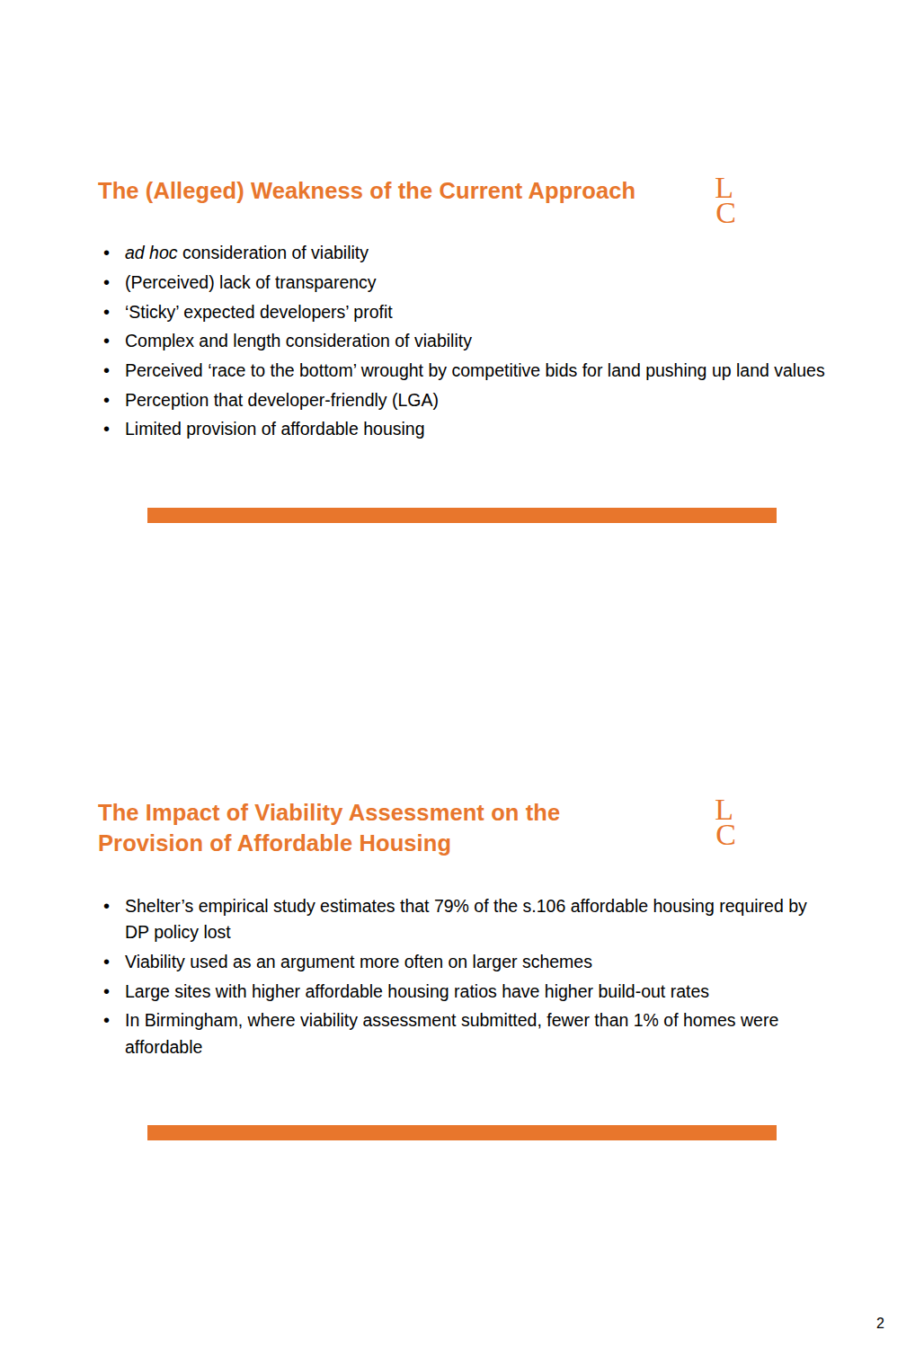LC The (Alleged) Weakness of the Current Approach
ad hoc consideration of viability
(Perceived) lack of transparency
‘Sticky’ expected developers’ profit
Complex and length consideration of viability
Perceived ‘race to the bottom’ wrought by competitive bids for land pushing up land values
Perception that developer-friendly (LGA)
Limited provision of affordable housing
LC The Impact of Viability Assessment on the
Provision of Affordable Housing
Shelter’s empirical study estimates that 79% of the s.106 affordable housing required by DP policy lost
Viability used as an argument more often on larger schemes
Large sites with higher affordable housing ratios have higher build-out rates
In Birmingham, where viability assessment submitted, fewer than 1% of homes were affordable
2